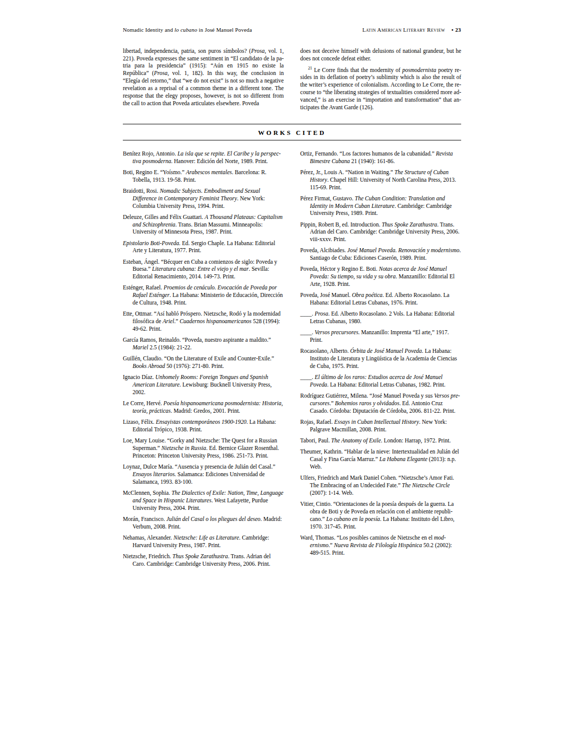Nomadic Identity and lo cubano in José Manuel Poveda
Latin American Literary Review • 23
libertad, independencia, patria, son puros símbolos? (Prosa, vol. 1, 221). Poveda expresses the same sentiment in “El candidato de la patria para la presidencia” (1915): “Aún en 1915 no existe la República” (Prosa, vol. 1, 182). In this way, the conclusion in “Elegía del retorno,” that “we do not exist” is not so much a negative revelation as a reprisal of a common theme in a different tone. The response that the elegy proposes, however, is not so different from the call to action that Poveda articulates elsewhere. Poveda
does not deceive himself with delusions of national grandeur, but he does not concede defeat either.
21 Le Corre finds that the modernity of posmodernista poetry resides in its deflation of poetry’s sublimity which is also the result of the writer’s experience of colonialism. According to Le Corre, the recourse to “the liberating strategies of textualities considered more advanced,” is an exercise in “importation and transformation” that anticipates the Avant Garde (126).
WORKS CITED
Benítez Rojo, Antonio. La isla que se repite. El Caribe y la perspectiva posmoderna. Hanover: Edición del Norte, 1989. Print.
Boti, Regino E. “Yoísmo.” Arabescos mentales. Barcelona: R. Tobella, 1913. 19-58. Print.
Braidotti, Rosi. Nomadic Subjects. Embodiment and Sexual Difference in Contemporary Feminist Theory. New York: Columbia University Press, 1994. Print.
Deleuze, Gilles and Félix Guattari. A Thousand Plateaus: Capitalism and Schizophrenia. Trans. Brian Massumi. Minneapolis: University of Minnesota Press, 1987. Print.
Epistolario Boti-Poveda. Ed. Sergio Chaple. La Habana: Editorial Arte y Literatura, 1977. Print.
Esteban, Ángel. “Bécquer en Cuba a comienzos de siglo: Poveda y Buesa.” Literatura cubana: Entre el viejo y el mar. Sevilla: Editorial Renacimiento, 2014. 149-73. Print.
Esténger, Rafael. Proemios de cenáculo. Evocación de Poveda por Rafael Esténger. La Habana: Ministerio de Educación, Dirección de Cultura, 1948. Print.
Ette, Ottmar. “Así habló Próspero. Nietzsche, Rodó y la modernidad filosófica de Ariel.” Cuadernos hispanoamericanos 528 (1994): 49-62. Print.
García Ramos, Reinaldo. “Poveda, nuestro aspirante a maldito.” Mariel 2.5 (1984): 21-22.
Guillén, Claudio. “On the Literature of Exile and Counter-Exile.” Books Abroad 50 (1976): 271-80. Print.
Ignacio Díaz. Unhomely Rooms: Foreign Tongues and Spanish American Literature. Lewisburg: Bucknell University Press, 2002.
Le Corre, Hervé. Poesía hispanoamericana posmodernista: Historia, teoría, prácticas. Madrid: Gredos, 2001. Print.
Lizaso, Félix. Ensayistas contemporáneos 1900-1920. La Habana: Editorial Trópico, 1938. Print.
Loe, Mary Louise. “Gorky and Nietzsche: The Quest for a Russian Superman.” Nietzsche in Russia. Ed. Bernice Glazer Rosenthal. Princeton: Princeton University Press, 1986. 251-73. Print.
Loynaz, Dulce María. “Ausencia y presencia de Julián del Casal.” Ensayos literarios. Salamanca: Ediciones Universidad de Salamanca, 1993. 83-100.
McClennen, Sophia. The Dialectics of Exile: Nation, Time, Language and Space in Hispanic Literatures. West Lafayette, Purdue University Press, 2004. Print.
Morán, Francisco. Julián del Casal o los pliegues del deseo. Madrid: Verbum, 2008. Print.
Nehamas, Alexander. Nietzsche: Life as Literature. Cambridge: Harvard University Press, 1987. Print.
Nietzsche, Friedrich. Thus Spoke Zarathustra. Trans. Adrian del Caro. Cambridge: Cambridge University Press, 2006. Print.
Ortiz, Fernando. “Los factores humanos de la cubanidad.” Revista Bimestre Cubana 21 (1940): 161-86.
Pérez, Jr., Louis A. “Nation in Waiting.” The Structure of Cuban History. Chapel Hill: University of North Carolina Press, 2013. 115-69. Print.
Pérez Firmat, Gustavo. The Cuban Condition: Translation and Identity in Modern Cuban Literature. Cambridge: Cambridge University Press, 1989. Print.
Pippin, Robert B, ed. Introduction. Thus Spoke Zarathustra. Trans. Adrian del Caro. Cambridge: Cambridge University Press, 2006. viii-xxxv. Print.
Poveda, Alcibiades. José Manuel Poveda. Renovación y modernismo. Santiago de Cuba: Ediciones Caserón, 1989. Print.
Poveda, Héctor y Regino E. Boti. Notas acerca de José Manuel Poveda: Su tiempo, su vida y su obra. Manzanillo: Editorial El Arte, 1928. Print.
Poveda, José Manuel. Obra poética. Ed. Alberto Rocasolano. La Habana: Editorial Letras Cubanas, 1976. Print.
____. Prosa. Ed. Alberto Rocasolano. 2 Vols. La Habana: Editorial Letras Cubanas, 1980.
____. Versos precursores. Manzanillo: Imprenta “El arte,” 1917. Print.
Rocasolano, Alberto. Órbita de José Manuel Poveda. La Habana: Instituto de Literatura y Lingüística de la Academia de Ciencias de Cuba, 1975. Print.
____. El último de los raros: Estudios acerca de José Manuel Poveda. La Habana: Editorial Letras Cubanas, 1982. Print.
Rodríguez Gutiérrez, Milena. “José Manuel Poveda y sus Versos precursores.” Bohemios raros y olvidados. Ed. Antonio Cruz Casado. Córdoba: Diputación de Córdoba, 2006. 811-22. Print.
Rojas, Rafael. Essays in Cuban Intellectual History. New York: Palgrave Macmillan, 2008. Print.
Tabori, Paul. The Anatomy of Exile. London: Harrap, 1972. Print.
Theumer, Kathrin. “Hablar de la nieve: Intertextualidad en Julián del Casal y Fina García Marruz.” La Habana Elegante (2013): n.p. Web.
Ulfers, Friedrich and Mark Daniel Cohen. “Nietzsche’s Amor Fati. The Embracing of an Undecided Fate.” The Nietzsche Circle (2007): 1-14. Web.
Vitier, Cintio. “Orientaciones de la poesía después de la guerra. La obra de Boti y de Poveda en relación con el ambiente republicano.” Lo cubano en la poesía. La Habana: Instituto del Libro, 1970. 317-45. Print.
Ward, Thomas. “Los posibles caminos de Nietzsche en el modernismo.” Nueva Revista de Filología Hispánica 50.2 (2002): 489-515. Print.